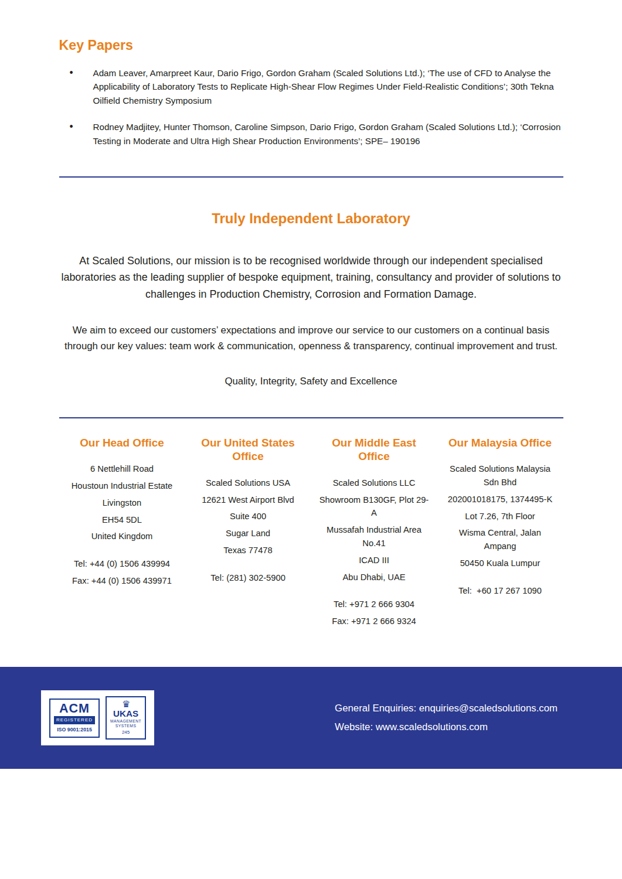Key Papers
Adam Leaver, Amarpreet Kaur, Dario Frigo, Gordon Graham (Scaled Solutions Ltd.); ‘The use of CFD to Analyse the Applicability of Laboratory Tests to Replicate High-Shear Flow Regimes Under Field-Realistic Conditions’; 30th Tekna Oilfield Chemistry Symposium
Rodney Madjitey, Hunter Thomson, Caroline Simpson, Dario Frigo, Gordon Graham (Scaled Solutions Ltd.); ‘Corrosion Testing in Moderate and Ultra High Shear Production Environments’; SPE– 190196
Truly Independent Laboratory
At Scaled Solutions, our mission is to be recognised worldwide through our independent specialised laboratories as the leading supplier of bespoke equipment, training, consultancy and provider of solutions to challenges in Production Chemistry, Corrosion and Formation Damage.
We aim to exceed our customers’ expectations and improve our service to our customers on a continual basis through our key values: team work & communication, openness & transparency, continual improvement and trust.
Quality, Integrity, Safety and Excellence
Our Head Office
6 Nettlehill Road
Houstoun Industrial Estate
Livingston
EH54 5DL
United Kingdom
Tel: +44 (0) 1506 439994
Fax: +44 (0) 1506 439971
Our United States Office
Scaled Solutions USA
12621 West Airport Blvd
Suite 400
Sugar Land
Texas 77478
Tel: (281) 302-5900
Our Middle East Office
Scaled Solutions LLC
Showroom B130GF, Plot 29-A
Mussafah Industrial Area No.41
ICAD III
Abu Dhabi, UAE
Tel: +971 2 666 9304
Fax: +971 2 666 9324
Our Malaysia Office
Scaled Solutions Malaysia Sdn Bhd
202001018175, 1374495-K
Lot 7.26, 7th Floor
Wisma Central, Jalan Ampang
50450 Kuala Lumpur
Tel: +60 17 267 1090
ACM
REGISTERED
ISO 9001:2015
♛
UKAS
MANAGEMENT
SYSTEMS
245
General Enquiries: enquiries@scaledsolutions.com
Website: www.scaledsolutions.com